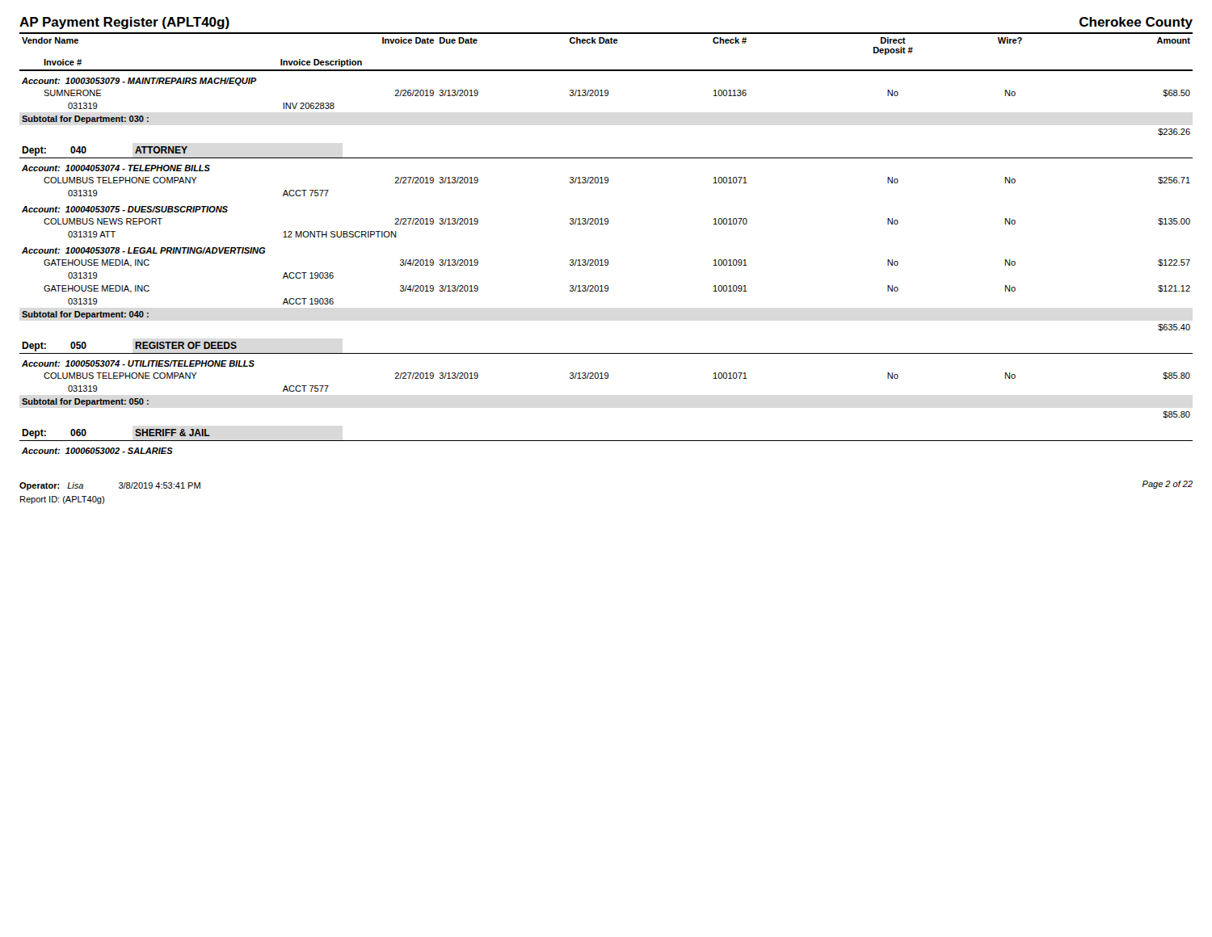AP Payment Register (APLT40g)
Cherokee County
| Vendor Name | Invoice Date | Due Date | Check Date | Check # | Direct Deposit # | Wire? | Amount |
| --- | --- | --- | --- | --- | --- | --- | --- |
| Invoice # | Invoice Description | | | | | |
| Account: 10003053079 - MAINT/REPAIRS MACH/EQUIP |
| SUMNERONE | 2/26/2019 | 3/13/2019 | 3/13/2019 | 1001136 | No | No | $68.50 |
| 031319 | INV 2062838 | | | | | |
| Subtotal for Department: 030 : |
| $236.26 |
| Dept: | 040 | ATTORNEY | |
| Account: 10004053074 - TELEPHONE BILLS |
| COLUMBUS TELEPHONE COMPANY | 2/27/2019 | 3/13/2019 | 3/13/2019 | 1001071 | No | No | $256.71 |
| 031319 | ACCT 7577 | | | | | |
| Account: 10004053075 - DUES/SUBSCRIPTIONS |
| COLUMBUS NEWS REPORT | 2/27/2019 | 3/13/2019 | 3/13/2019 | 1001070 | No | No | $135.00 |
| 031319 ATT | 12 MONTH SUBSCRIPTION | | | | | |
| Account: 10004053078 - LEGAL PRINTING/ADVERTISING |
| GATEHOUSE MEDIA, INC | 3/4/2019 | 3/13/2019 | 3/13/2019 | 1001091 | No | No | $122.57 |
| 031319 | ACCT 19036 | | | | | |
| GATEHOUSE MEDIA, INC | 3/4/2019 | 3/13/2019 | 3/13/2019 | 1001091 | No | No | $121.12 |
| 031319 | ACCT 19036 | | | | | |
| Subtotal for Department: 040 : |
| $635.40 |
| Dept: | 050 | REGISTER OF DEEDS | |
| Account: 10005053074 - UTILITIES/TELEPHONE BILLS |
| COLUMBUS TELEPHONE COMPANY | 2/27/2019 | 3/13/2019 | 3/13/2019 | 1001071 | No | No | $85.80 |
| 031319 | ACCT 7577 | | | | | |
| Subtotal for Department: 050 : |
| $85.80 |
| Dept: | 060 | SHERIFF & JAIL | |
| Account: 10006053002 - SALARIES |
Operator: Lisa 3/8/2019 4:53:41 PM
Report ID: (APLT40g)
Page 2 of 22